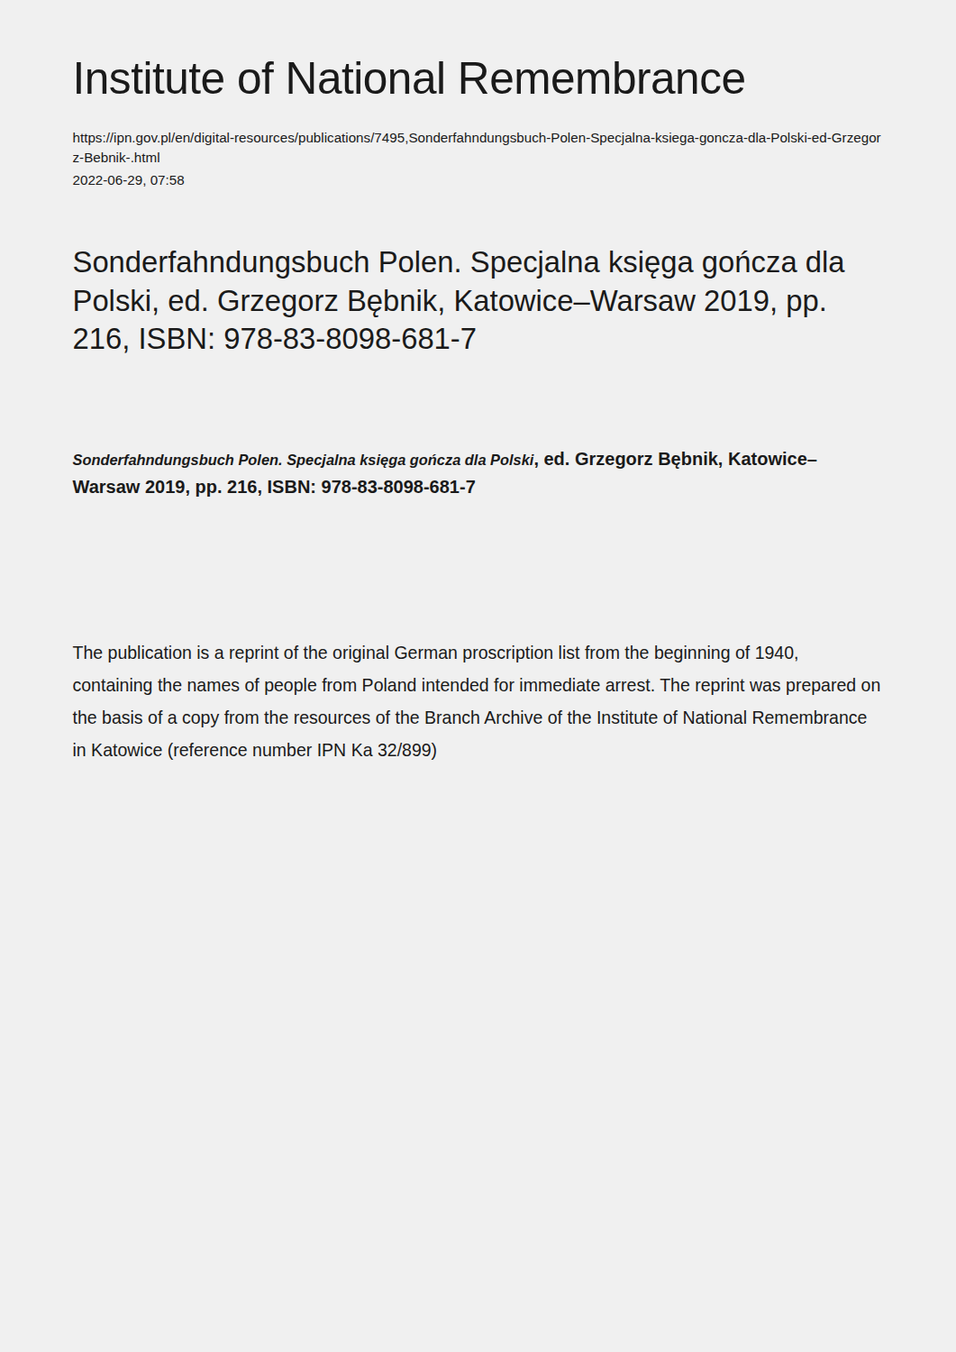Institute of National Remembrance
https://ipn.gov.pl/en/digital-resources/publications/7495,Sonderfahndungsbuch-Polen-Specjalna-ksiega-goncza-dla-Polski-ed-Grzegorz-Bebnik-.html 2022-06-29, 07:58
Sonderfahndungsbuch Polen. Specjalna księga gończa dla Polski, ed. Grzegorz Bębnik, Katowice–Warsaw 2019, pp. 216, ISBN: 978-83-8098-681-7
Sonderfahndungsbuch Polen. Specjalna księga gończa dla Polski, ed. Grzegorz Bębnik, Katowice–Warsaw 2019, pp. 216, ISBN: 978-83-8098-681-7
The publication is a reprint of the original German proscription list from the beginning of 1940, containing the names of people from Poland intended for immediate arrest. The reprint was prepared on the basis of a copy from the resources of the Branch Archive of the Institute of National Remembrance in Katowice (reference number IPN Ka 32/899)